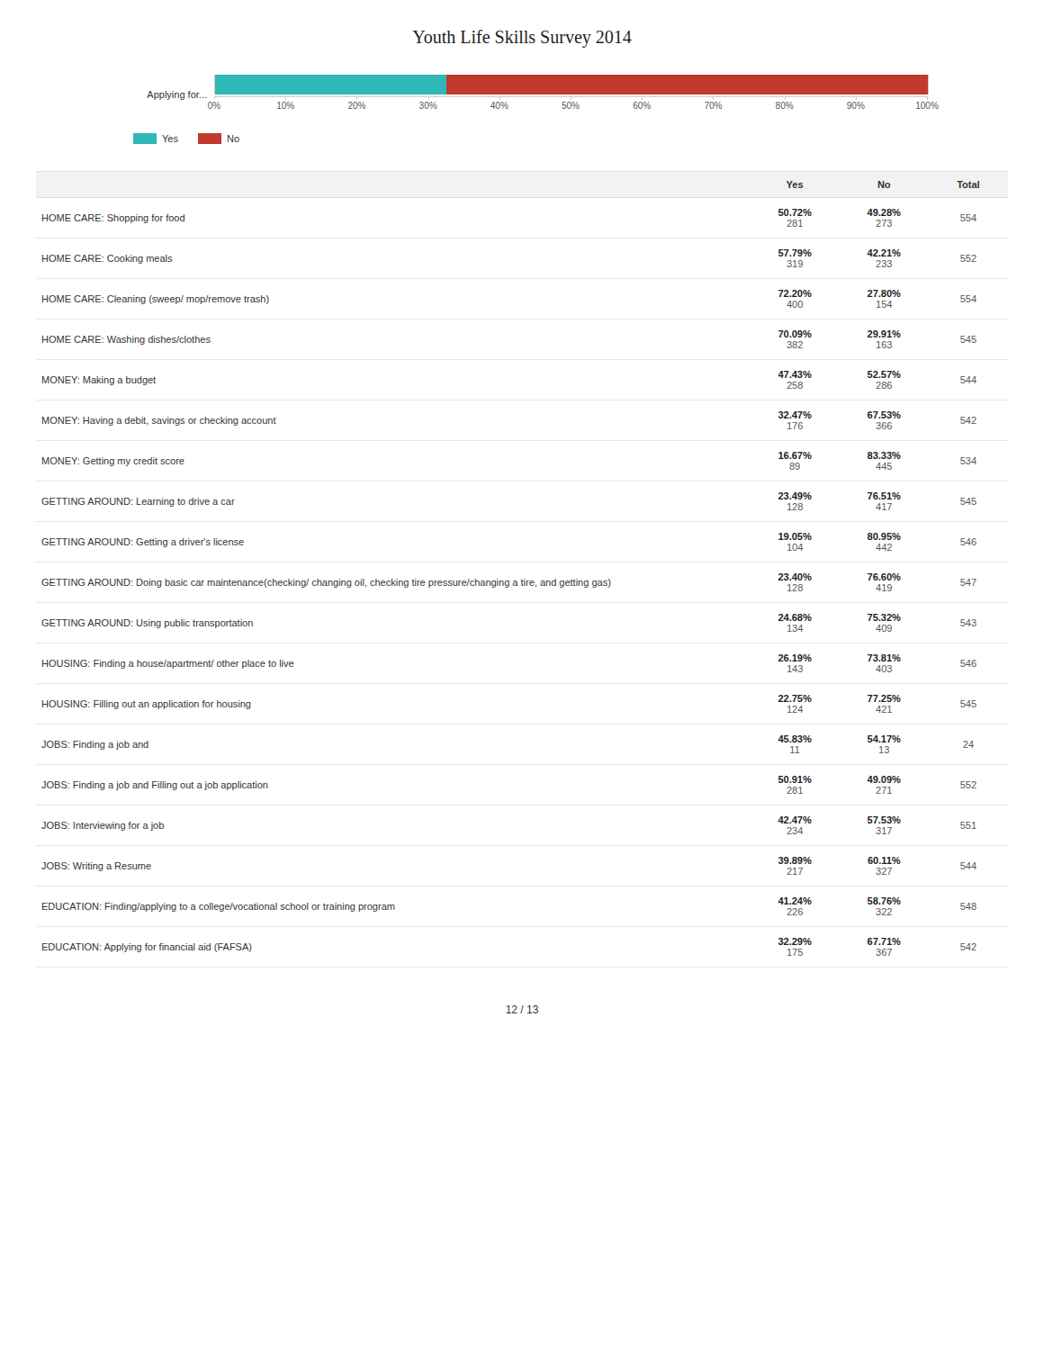Youth Life Skills Survey 2014
Applying for...
0% 10% 20% 30% 40% 50% 60% 70% 80% 90% 100%
Yes
No
| | Yes | No | Total |
| --- | --- | --- | --- |
| HOME CARE: Shopping for food | 50.72% 281 | 49.28% 273 | 554 |
| HOME CARE: Cooking meals | 57.79% 319 | 42.21% 233 | 552 |
| HOME CARE: Cleaning (sweep/ mop/remove trash) | 72.20% 400 | 27.80% 154 | 554 |
| HOME CARE: Washing dishes/clothes | 70.09% 382 | 29.91% 163 | 545 |
| MONEY: Making a budget | 47.43% 258 | 52.57% 286 | 544 |
| MONEY: Having a debit, savings or checking account | 32.47% 176 | 67.53% 366 | 542 |
| MONEY: Getting my credit score | 16.67% 89 | 83.33% 445 | 534 |
| GETTING AROUND: Learning to drive a car | 23.49% 128 | 76.51% 417 | 545 |
| GETTING AROUND: Getting a driver's license | 19.05% 104 | 80.95% 442 | 546 |
| GETTING AROUND: Doing basic car maintenance(checking/ changing oil, checking tire pressure/changing a tire, and getting gas) | 23.40% 128 | 76.60% 419 | 547 |
| GETTING AROUND: Using public transportation | 24.68% 134 | 75.32% 409 | 543 |
| HOUSING: Finding a house/apartment/ other place to live | 26.19% 143 | 73.81% 403 | 546 |
| HOUSING: Filling out an application for housing | 22.75% 124 | 77.25% 421 | 545 |
| JOBS: Finding a job and | 45.83% 11 | 54.17% 13 | 24 |
| JOBS: Finding a job and Filling out a job application | 50.91% 281 | 49.09% 271 | 552 |
| JOBS: Interviewing for a job | 42.47% 234 | 57.53% 317 | 551 |
| JOBS: Writing a Resume | 39.89% 217 | 60.11% 327 | 544 |
| EDUCATION: Finding/applying to a college/vocational school or training program | 41.24% 226 | 58.76% 322 | 548 |
| EDUCATION: Applying for financial aid (FAFSA) | 32.29% 175 | 67.71% 367 | 542 |
12 / 13